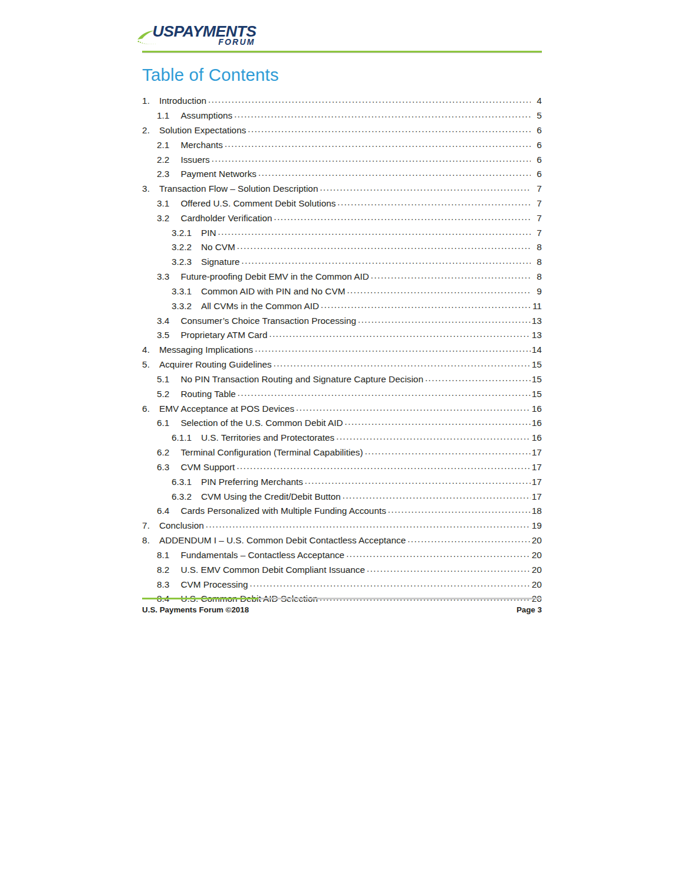US PAYMENTS FORUM
Table of Contents
1. Introduction 4
1.1 Assumptions 5
2. Solution Expectations 6
2.1 Merchants 6
2.2 Issuers 6
2.3 Payment Networks 6
3. Transaction Flow – Solution Description 7
3.1 Offered U.S. Comment Debit Solutions 7
3.2 Cardholder Verification 7
3.2.1 PIN 7
3.2.2 No CVM 8
3.2.3 Signature 8
3.3 Future-proofing Debit EMV in the Common AID 8
3.3.1 Common AID with PIN and No CVM 9
3.3.2 All CVMs in the Common AID 11
3.4 Consumer’s Choice Transaction Processing 13
3.5 Proprietary ATM Card 13
4. Messaging Implications 14
5. Acquirer Routing Guidelines 15
5.1 No PIN Transaction Routing and Signature Capture Decision 15
5.2 Routing Table 15
6. EMV Acceptance at POS Devices 16
6.1 Selection of the U.S. Common Debit AID 16
6.1.1 U.S. Territories and Protectorates 16
6.2 Terminal Configuration (Terminal Capabilities) 17
6.3 CVM Support 17
6.3.1 PIN Preferring Merchants 17
6.3.2 CVM Using the Credit/Debit Button 17
6.4 Cards Personalized with Multiple Funding Accounts 18
7. Conclusion 19
8. ADDENDUM I – U.S. Common Debit Contactless Acceptance 20
8.1 Fundamentals – Contactless Acceptance 20
8.2 U.S. EMV Common Debit Compliant Issuance 20
8.3 CVM Processing 20
8.4 U.S. Common Debit AID Selection 20
U.S. Payments Forum ©2018
Page 3